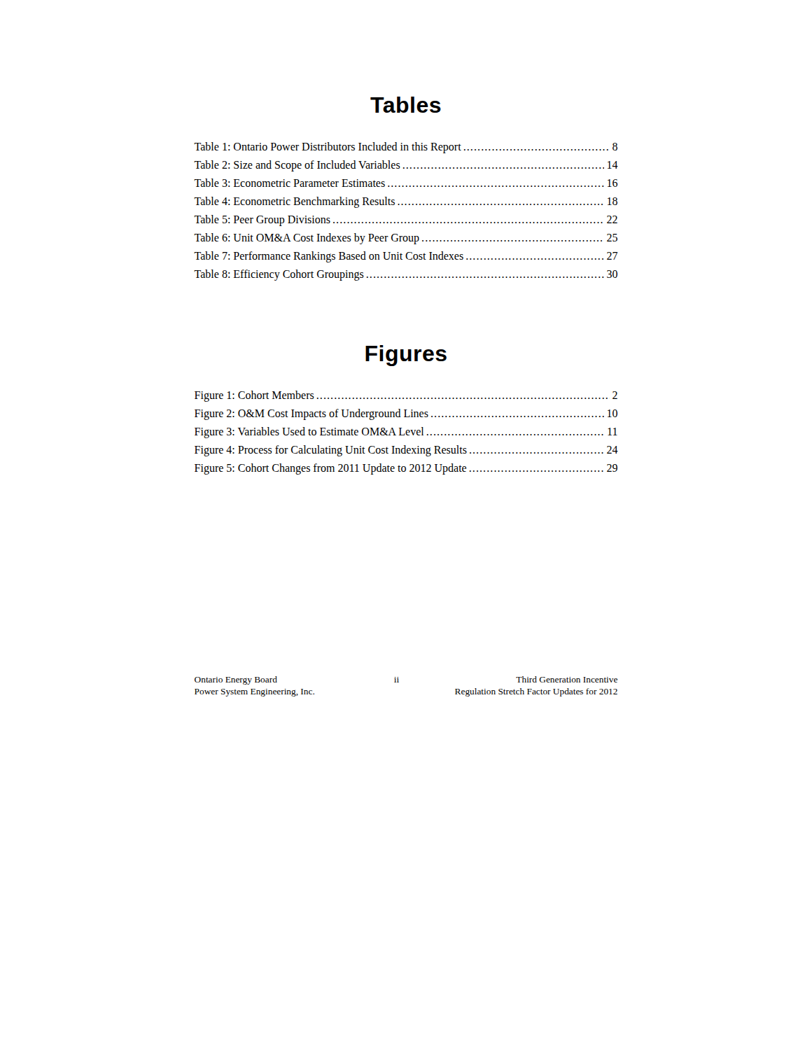Tables
Table 1: Ontario Power Distributors Included in this Report ......................................................... 8
Table 2: Size and Scope of Included Variables ............................................................. 14
Table 3: Econometric Parameter Estimates ................................................................. 16
Table 4: Econometric Benchmarking Results ............................................................... 18
Table 5: Peer Group Divisions ..................................................................................... 22
Table 6: Unit OM&A Cost Indexes by Peer Group ....................................................... 25
Table 7: Performance Rankings Based on Unit Cost Indexes ....................................................... 27
Table 8: Efficiency Cohort Groupings .......................................................................... 30
Figures
Figure 1: Cohort Members .......................................................................................... 2
Figure 2: O&M Cost Impacts of Underground Lines .................................................... 10
Figure 3: Variables Used to Estimate OM&A Level ..................................................... 11
Figure 4: Process for Calculating Unit Cost Indexing Results ..................................................... 24
Figure 5: Cohort Changes from 2011 Update to 2012 Update ..................................................... 29
Ontario Energy Board ii Third Generation Incentive
Power System Engineering, Inc. Regulation Stretch Factor Updates for 2012